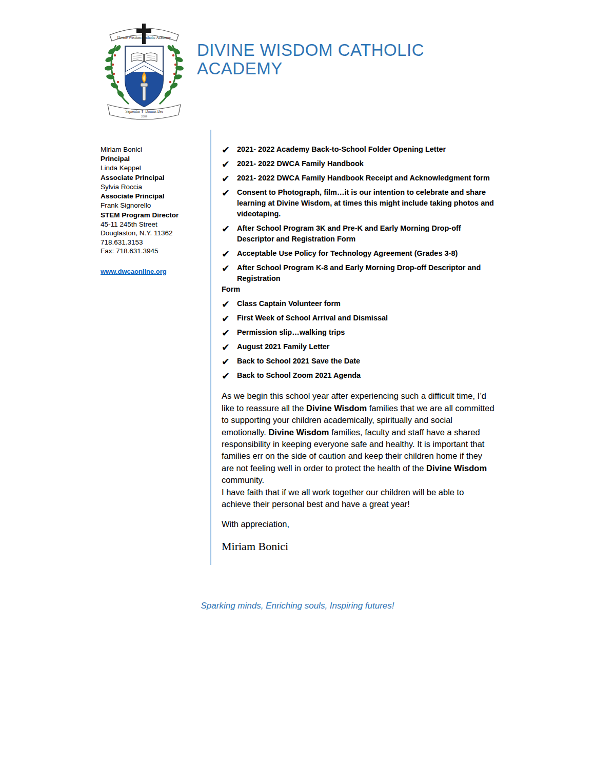Divine Wisdom Catholic Academy Sapientia ✝ Domus Dei 2009
DIVINE WISDOM CATHOLIC ACADEMY
Miriam Bonici
Principal
Linda Keppel
Associate Principal
Sylvia Roccia
Associate Principal
Frank Signorello
STEM Program Director
45-11 245th Street
Douglaston, N.Y. 11362
718.631.3153
Fax: 718.631.3945
www.dwcaonline.org
2021- 2022 Academy Back-to-School Folder Opening Letter
2021- 2022 DWCA Family Handbook
2021- 2022 DWCA Family Handbook Receipt and Acknowledgment form
Consent to Photograph, film…it is our intention to celebrate and share learning at Divine Wisdom, at times this might include taking photos and videotaping.
After School Program 3K and Pre-K and Early Morning Drop-off Descriptor and Registration Form
Acceptable Use Policy for Technology Agreement (Grades 3-8)
After School Program K-8 and Early Morning Drop-off Descriptor and Registration Form
Class Captain Volunteer form
First Week of School Arrival and Dismissal
Permission slip…walking trips
August 2021 Family Letter
Back to School 2021 Save the Date
Back to School Zoom 2021 Agenda
As we begin this school year after experiencing such a difficult time, I’d like to reassure all the Divine Wisdom families that we are all committed to supporting your children academically, spiritually and social emotionally. Divine Wisdom families, faculty and staff have a shared responsibility in keeping everyone safe and healthy. It is important that families err on the side of caution and keep their children home if they are not feeling well in order to protect the health of the Divine Wisdom community.
I have faith that if we all work together our children will be able to achieve their personal best and have a great year!
With appreciation,
Miriam Bonici
Sparking minds, Enriching souls, Inspiring futures!